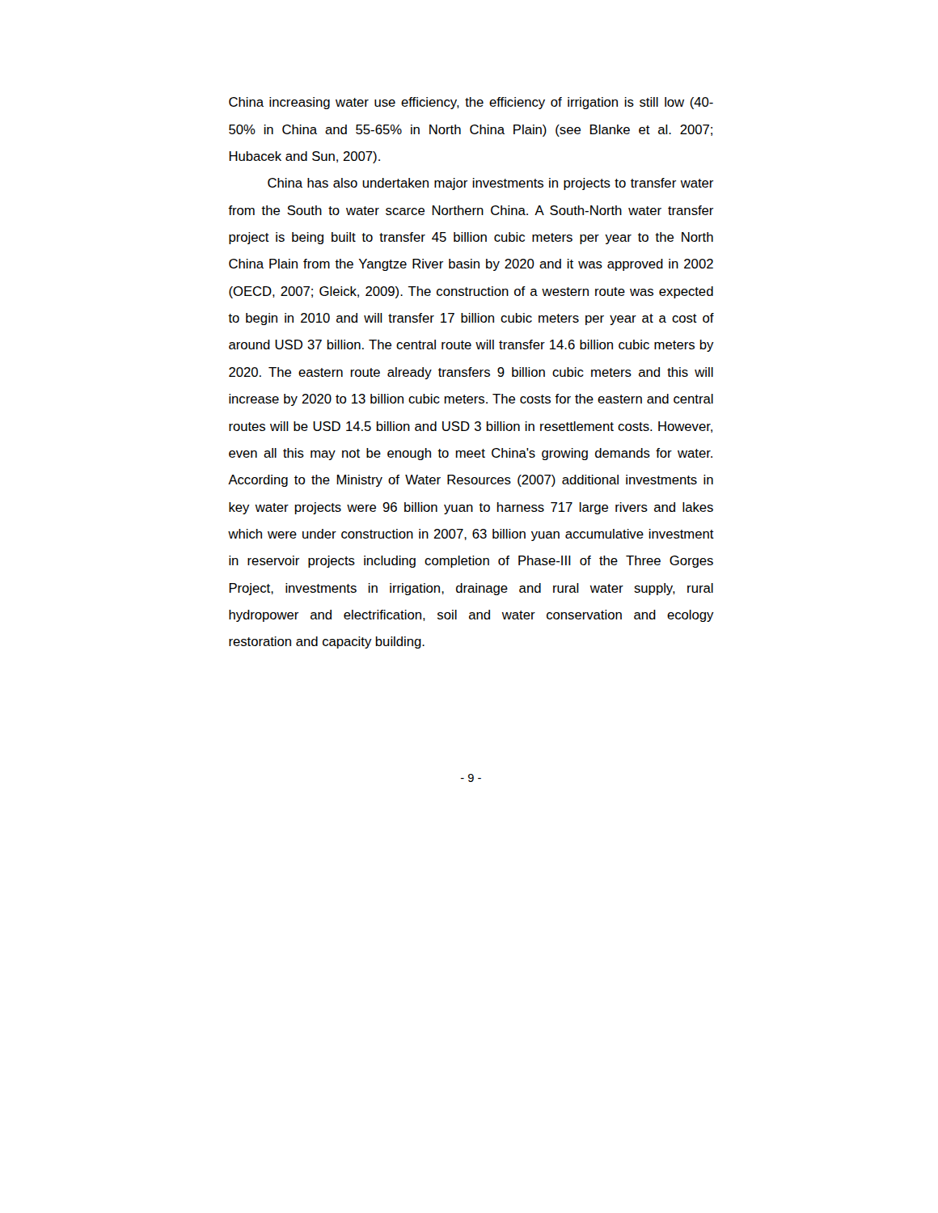China increasing water use efficiency, the efficiency of irrigation is still low (40-50% in China and 55-65% in North China Plain) (see Blanke et al. 2007; Hubacek and Sun, 2007).
China has also undertaken major investments in projects to transfer water from the South to water scarce Northern China. A South-North water transfer project is being built to transfer 45 billion cubic meters per year to the North China Plain from the Yangtze River basin by 2020 and it was approved in 2002 (OECD, 2007; Gleick, 2009). The construction of a western route was expected to begin in 2010 and will transfer 17 billion cubic meters per year at a cost of around USD 37 billion. The central route will transfer 14.6 billion cubic meters by 2020. The eastern route already transfers 9 billion cubic meters and this will increase by 2020 to 13 billion cubic meters. The costs for the eastern and central routes will be USD 14.5 billion and USD 3 billion in resettlement costs. However, even all this may not be enough to meet China's growing demands for water. According to the Ministry of Water Resources (2007) additional investments in key water projects were 96 billion yuan to harness 717 large rivers and lakes which were under construction in 2007, 63 billion yuan accumulative investment in reservoir projects including completion of Phase-III of the Three Gorges Project, investments in irrigation, drainage and rural water supply, rural hydropower and electrification, soil and water conservation and ecology restoration and capacity building.
- 9 -